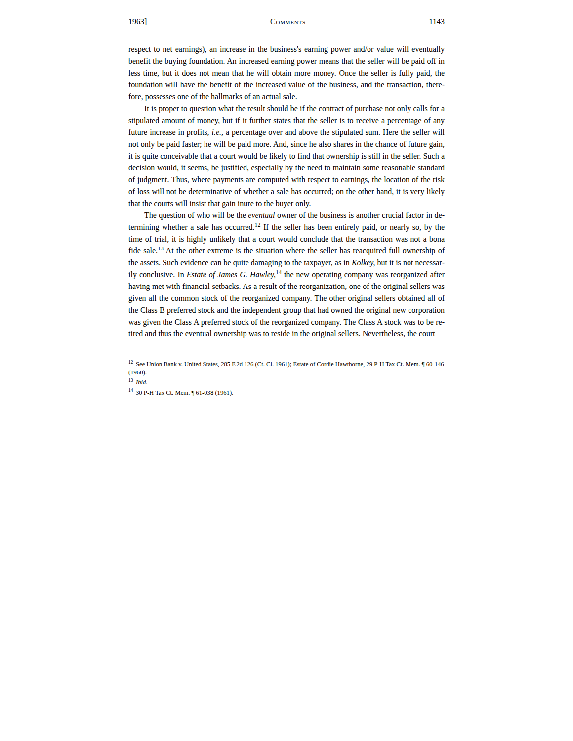1963] Comments 1143
respect to net earnings), an increase in the business's earning power and/or value will eventually benefit the buying foundation. An increased earning power means that the seller will be paid off in less time, but it does not mean that he will obtain more money. Once the seller is fully paid, the foundation will have the benefit of the increased value of the business, and the transaction, therefore, possesses one of the hallmarks of an actual sale.
It is proper to question what the result should be if the contract of purchase not only calls for a stipulated amount of money, but if it further states that the seller is to receive a percentage of any future increase in profits, i.e., a percentage over and above the stipulated sum. Here the seller will not only be paid faster; he will be paid more. And, since he also shares in the chance of future gain, it is quite conceivable that a court would be likely to find that ownership is still in the seller. Such a decision would, it seems, be justified, especially by the need to maintain some reasonable standard of judgment. Thus, where payments are computed with respect to earnings, the location of the risk of loss will not be determinative of whether a sale has occurred; on the other hand, it is very likely that the courts will insist that gain inure to the buyer only.
The question of who will be the eventual owner of the business is another crucial factor in determining whether a sale has occurred.12 If the seller has been entirely paid, or nearly so, by the time of trial, it is highly unlikely that a court would conclude that the transaction was not a bona fide sale.13 At the other extreme is the situation where the seller has reacquired full ownership of the assets. Such evidence can be quite damaging to the taxpayer, as in Kolkey, but it is not necessarily conclusive. In Estate of James G. Hawley,14 the new operating company was reorganized after having met with financial setbacks. As a result of the reorganization, one of the original sellers was given all the common stock of the reorganized company. The other original sellers obtained all of the Class B preferred stock and the independent group that had owned the original new corporation was given the Class A preferred stock of the reorganized company. The Class A stock was to be retired and thus the eventual ownership was to reside in the original sellers. Nevertheless, the court
12 See Union Bank v. United States, 285 F.2d 126 (Ct. Cl. 1961); Estate of Cordie Hawthorne, 29 P-H Tax Ct. Mem. ¶ 60-146 (1960).
13 Ibid.
14 30 P-H Tax Ct. Mem. ¶ 61-038 (1961).